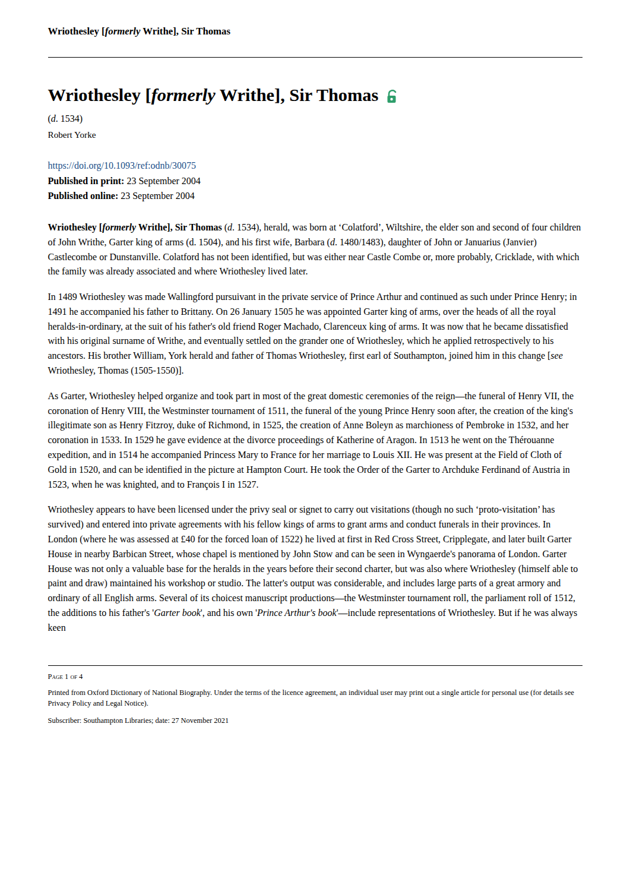Wriothesley [formerly Writhe], Sir Thomas
Wriothesley [formerly Writhe], Sir Thomas
(d. 1534)
Robert Yorke
https://doi.org/10.1093/ref:odnb/30075
Published in print: 23 September 2004
Published online: 23 September 2004
Wriothesley [formerly Writhe], Sir Thomas (d. 1534), herald, was born at ‘Colatford’, Wiltshire, the elder son and second of four children of John Writhe, Garter king of arms (d. 1504), and his first wife, Barbara (d. 1480/1483), daughter of John or Januarius (Janvier) Castlecombe or Dunstanville. Colatford has not been identified, but was either near Castle Combe or, more probably, Cricklade, with which the family was already associated and where Wriothesley lived later.
In 1489 Wriothesley was made Wallingford pursuivant in the private service of Prince Arthur and continued as such under Prince Henry; in 1491 he accompanied his father to Brittany. On 26 January 1505 he was appointed Garter king of arms, over the heads of all the royal heralds-in-ordinary, at the suit of his father's old friend Roger Machado, Clarenceux king of arms. It was now that he became dissatisfied with his original surname of Writhe, and eventually settled on the grander one of Wriothesley, which he applied retrospectively to his ancestors. His brother William, York herald and father of Thomas Wriothesley, first earl of Southampton, joined him in this change [see Wriothesley, Thomas (1505-1550)].
As Garter, Wriothesley helped organize and took part in most of the great domestic ceremonies of the reign—the funeral of Henry VII, the coronation of Henry VIII, the Westminster tournament of 1511, the funeral of the young Prince Henry soon after, the creation of the king's illegitimate son as Henry Fitzroy, duke of Richmond, in 1525, the creation of Anne Boleyn as marchioness of Pembroke in 1532, and her coronation in 1533. In 1529 he gave evidence at the divorce proceedings of Katherine of Aragon. In 1513 he went on the Thérouanne expedition, and in 1514 he accompanied Princess Mary to France for her marriage to Louis XII. He was present at the Field of Cloth of Gold in 1520, and can be identified in the picture at Hampton Court. He took the Order of the Garter to Archduke Ferdinand of Austria in 1523, when he was knighted, and to François I in 1527.
Wriothesley appears to have been licensed under the privy seal or signet to carry out visitations (though no such ‘proto-visitation’ has survived) and entered into private agreements with his fellow kings of arms to grant arms and conduct funerals in their provinces. In London (where he was assessed at £40 for the forced loan of 1522) he lived at first in Red Cross Street, Cripplegate, and later built Garter House in nearby Barbican Street, whose chapel is mentioned by John Stow and can be seen in Wyngaerde's panorama of London. Garter House was not only a valuable base for the heralds in the years before their second charter, but was also where Wriothesley (himself able to paint and draw) maintained his workshop or studio. The latter's output was considerable, and includes large parts of a great armory and ordinary of all English arms. Several of its choicest manuscript productions—the Westminster tournament roll, the parliament roll of 1512, the additions to his father's 'Garter book', and his own 'Prince Arthur's book'—include representations of Wriothesley. But if he was always keen
Page 1 of 4
Printed from Oxford Dictionary of National Biography. Under the terms of the licence agreement, an individual user may print out a single article for personal use (for details see Privacy Policy and Legal Notice).
Subscriber: Southampton Libraries; date: 27 November 2021